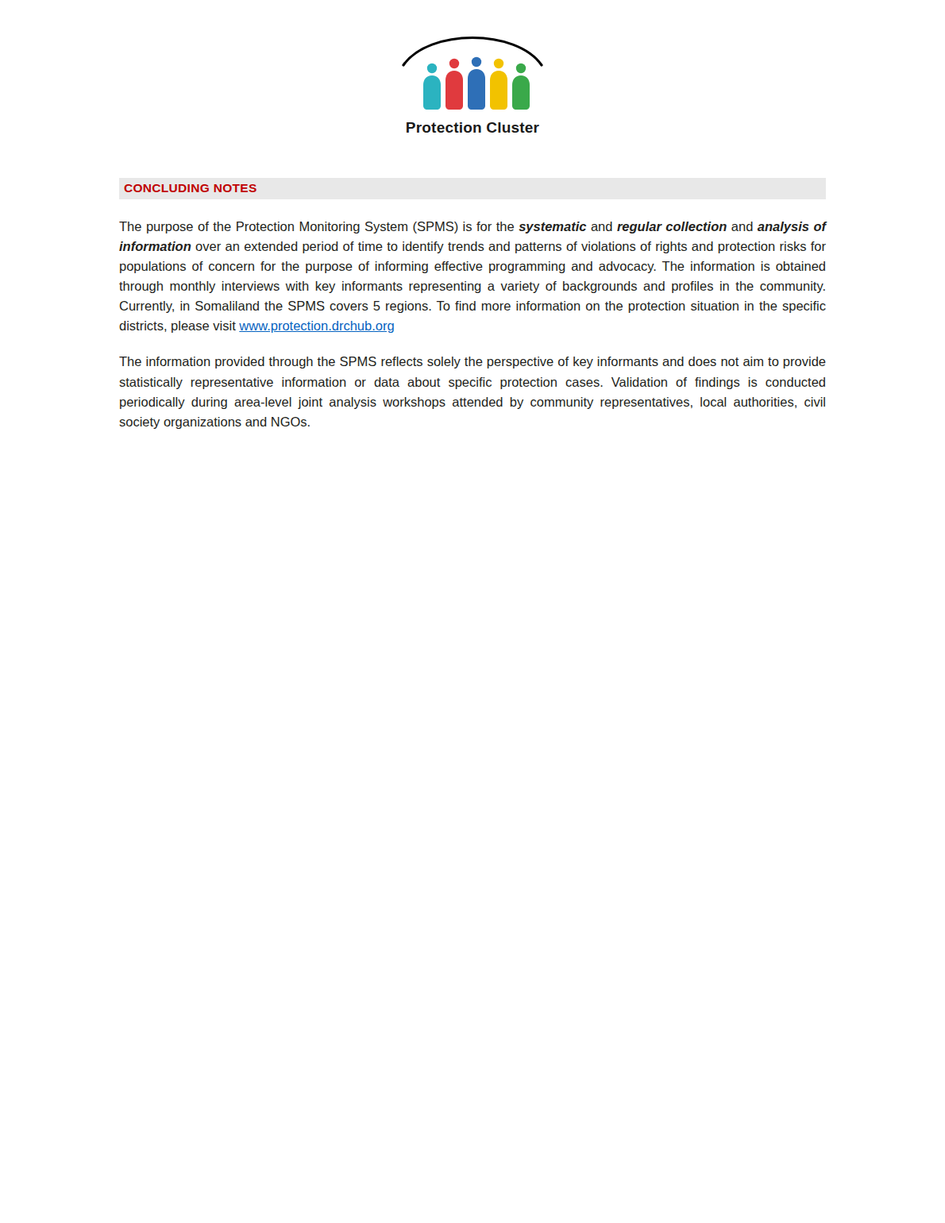Protection Cluster
CONCLUDING NOTES
The purpose of the Protection Monitoring System (SPMS) is for the systematic and regular collection and analysis of information over an extended period of time to identify trends and patterns of violations of rights and protection risks for populations of concern for the purpose of informing effective programming and advocacy. The information is obtained through monthly interviews with key informants representing a variety of backgrounds and profiles in the community. Currently, in Somaliland the SPMS covers 5 regions. To find more information on the protection situation in the specific districts, please visit www.protection.drchub.org
The information provided through the SPMS reflects solely the perspective of key informants and does not aim to provide statistically representative information or data about specific protection cases. Validation of findings is conducted periodically during area-level joint analysis workshops attended by community representatives, local authorities, civil society organizations and NGOs.